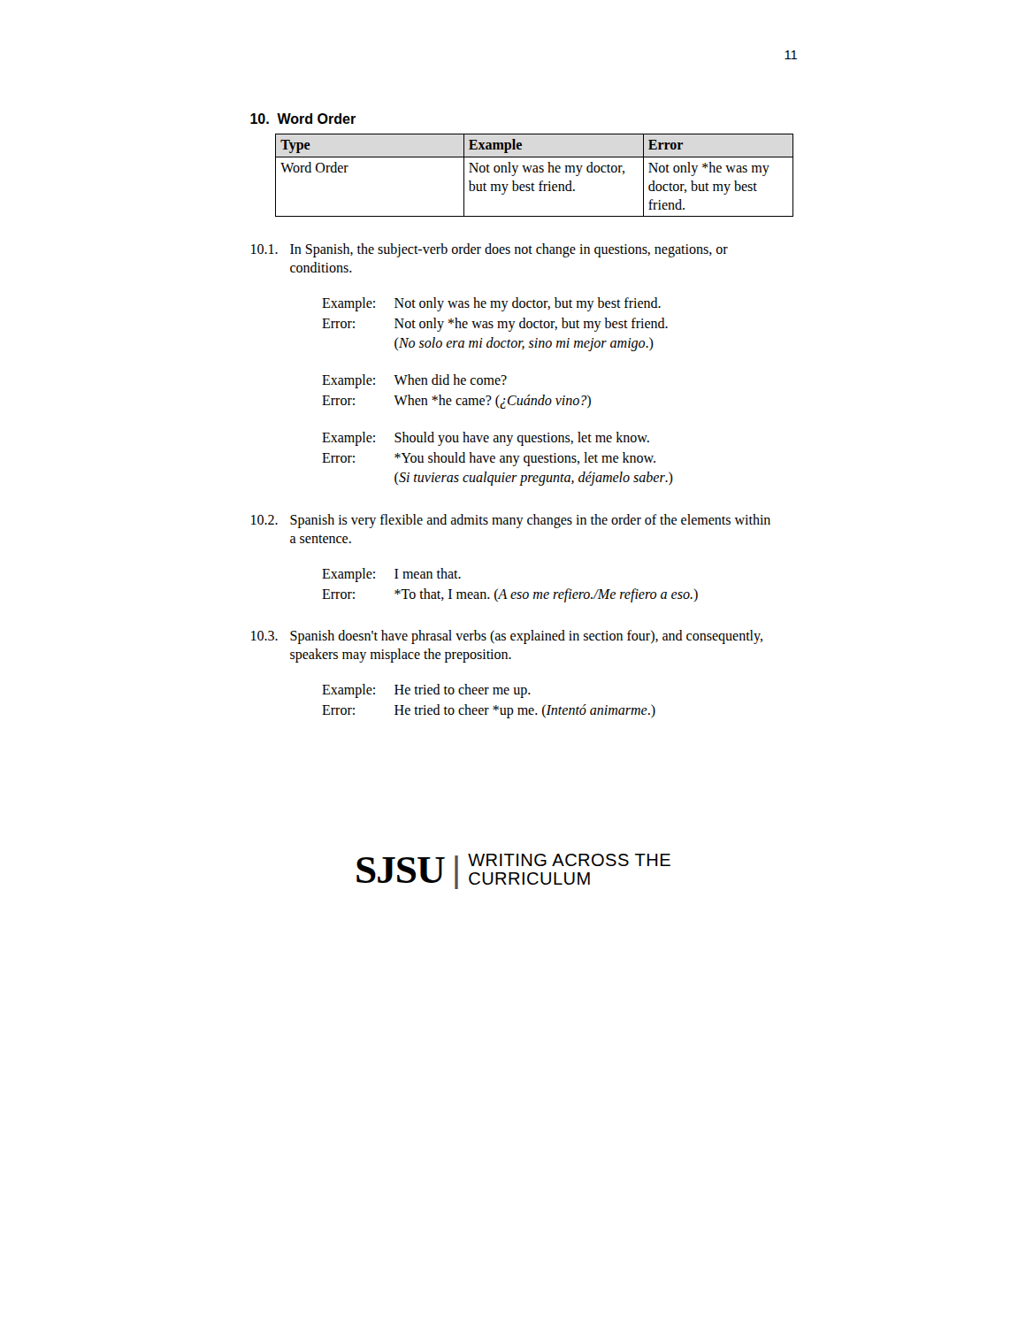11
10. Word Order
| Type | Example | Error |
| --- | --- | --- |
| Word Order | Not only was he my doctor, but my best friend. | Not only *he was my doctor, but my best friend. |
10.1.
In Spanish, the subject-verb order does not change in questions, negations, or conditions.
Example:
Not only was he my doctor, but my best friend.
Error:
Not only *he was my doctor, but my best friend.
(No solo era mi doctor, sino mi mejor amigo.)
Example:
When did he come?
Error:
When *he came? (¿Cuándo vino?)
Example:
Should you have any questions, let me know.
Error:
*You should have any questions, let me know.
(Si tuvieras cualquier pregunta, déjamelo saber.)
10.2.
Spanish is very flexible and admits many changes in the order of the elements within a sentence.
Example:
I mean that.
Error:
*To that, I mean. (A eso me refiero./Me refiero a eso.)
10.3.
Spanish doesn't have phrasal verbs (as explained in section four), and consequently, speakers may misplace the preposition.
Example:
He tried to cheer me up.
Error:
He tried to cheer *up me. (Intentó animarme.)
SJSU | WRITING ACROSS THE
CURRICULUM